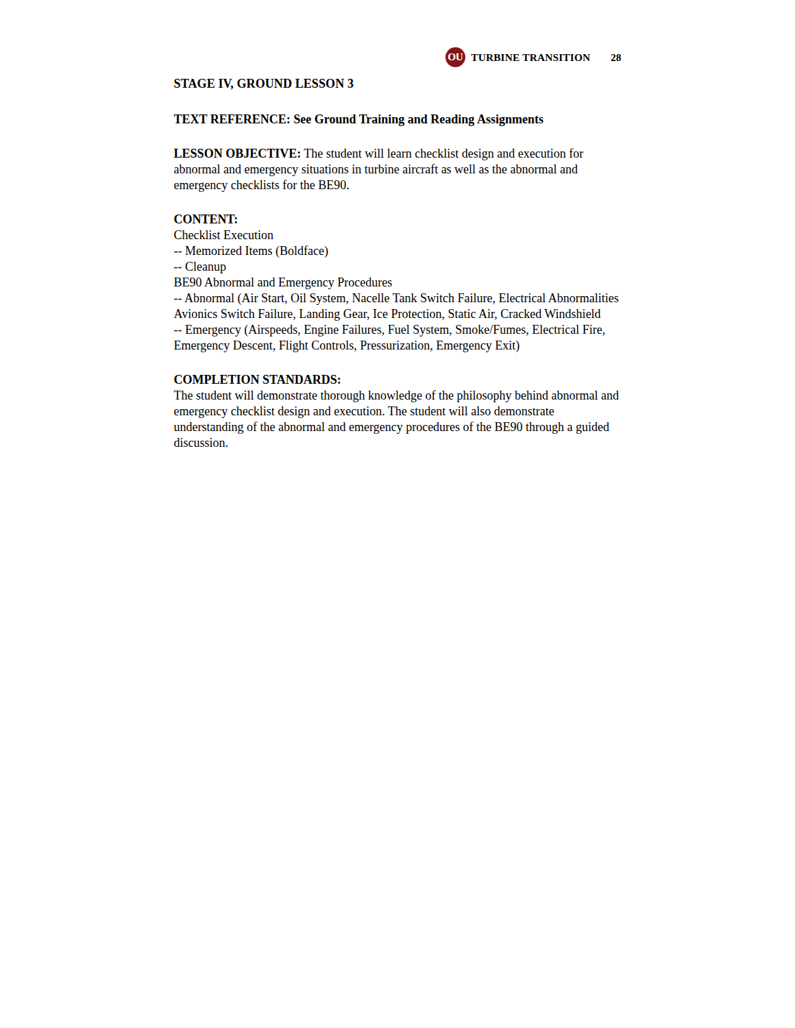OU TURBINE TRANSITION 28
STAGE IV, GROUND LESSON 3
TEXT REFERENCE: See Ground Training and Reading Assignments
LESSON OBJECTIVE: The student will learn checklist design and execution for abnormal and emergency situations in turbine aircraft as well as the abnormal and emergency checklists for the BE90.
CONTENT:
Checklist Execution
-- Memorized Items (Boldface)
-- Cleanup
BE90 Abnormal and Emergency Procedures
-- Abnormal (Air Start, Oil System, Nacelle Tank Switch Failure, Electrical Abnormalities
Avionics Switch Failure, Landing Gear, Ice Protection, Static Air, Cracked Windshield
-- Emergency (Airspeeds, Engine Failures, Fuel System, Smoke/Fumes, Electrical Fire,
Emergency Descent, Flight Controls, Pressurization, Emergency Exit)
COMPLETION STANDARDS:
The student will demonstrate thorough knowledge of the philosophy behind abnormal and emergency checklist design and execution. The student will also demonstrate understanding of the abnormal and emergency procedures of the BE90 through a guided discussion.